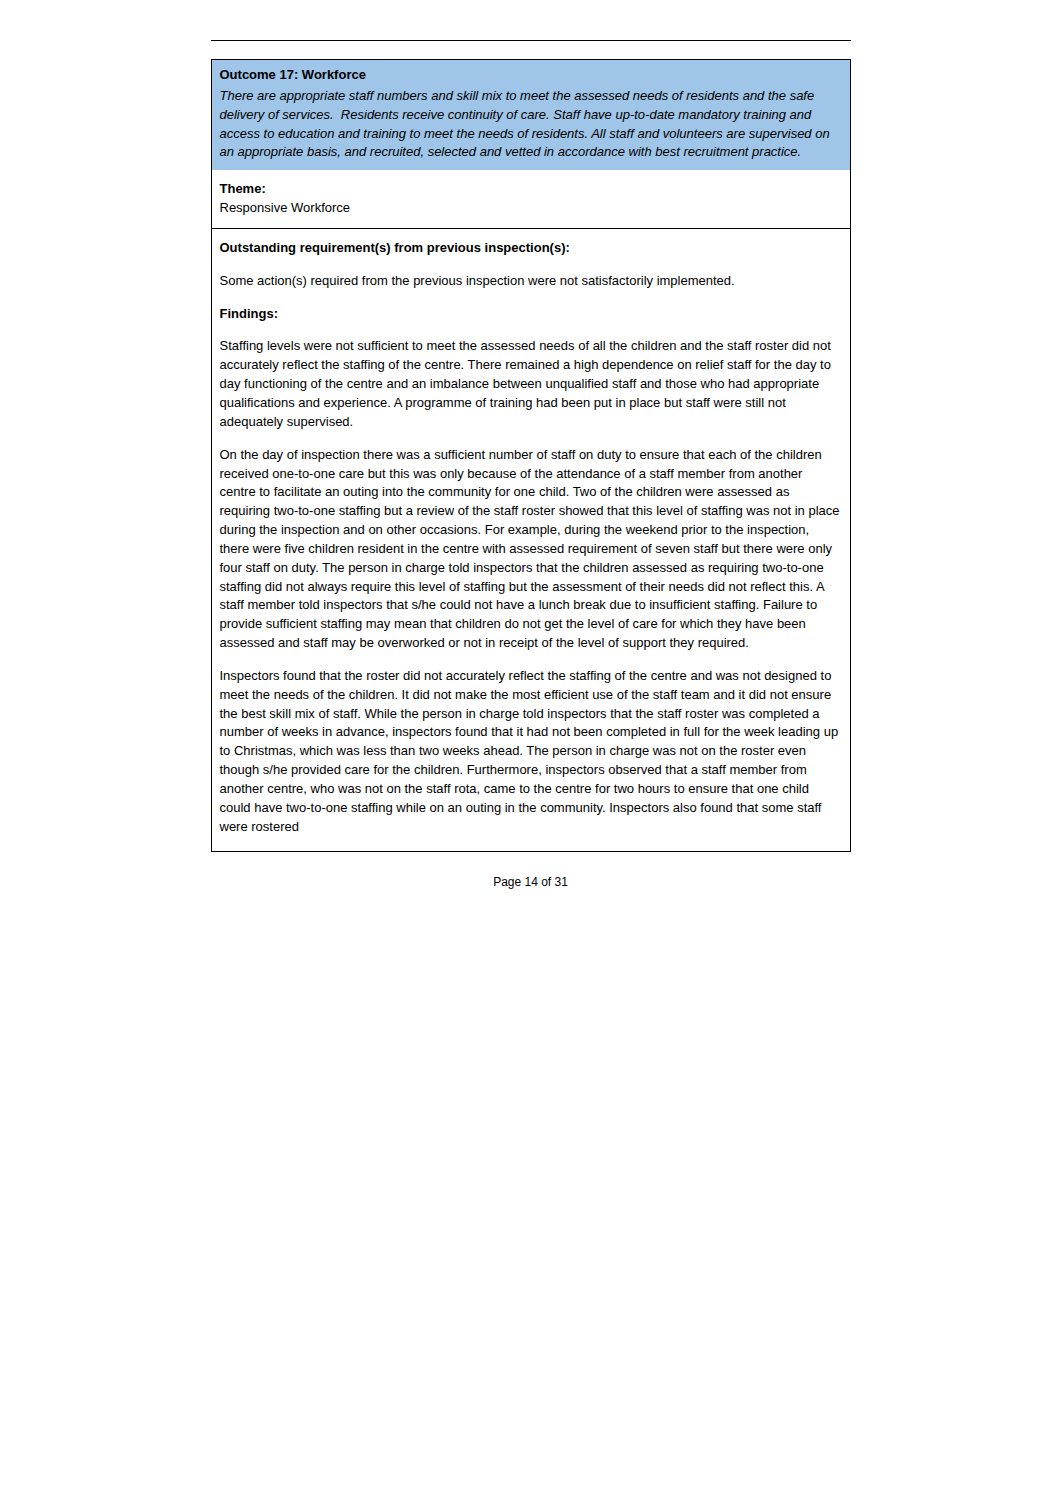Outcome 17: Workforce
There are appropriate staff numbers and skill mix to meet the assessed needs of residents and the safe delivery of services. Residents receive continuity of care. Staff have up-to-date mandatory training and access to education and training to meet the needs of residents. All staff and volunteers are supervised on an appropriate basis, and recruited, selected and vetted in accordance with best recruitment practice.
Theme:
Responsive Workforce
Outstanding requirement(s) from previous inspection(s):
Some action(s) required from the previous inspection were not satisfactorily implemented.
Findings:
Staffing levels were not sufficient to meet the assessed needs of all the children and the staff roster did not accurately reflect the staffing of the centre. There remained a high dependence on relief staff for the day to day functioning of the centre and an imbalance between unqualified staff and those who had appropriate qualifications and experience. A programme of training had been put in place but staff were still not adequately supervised.
On the day of inspection there was a sufficient number of staff on duty to ensure that each of the children received one-to-one care but this was only because of the attendance of a staff member from another centre to facilitate an outing into the community for one child. Two of the children were assessed as requiring two-to-one staffing but a review of the staff roster showed that this level of staffing was not in place during the inspection and on other occasions. For example, during the weekend prior to the inspection, there were five children resident in the centre with assessed requirement of seven staff but there were only four staff on duty. The person in charge told inspectors that the children assessed as requiring two-to-one staffing did not always require this level of staffing but the assessment of their needs did not reflect this. A staff member told inspectors that s/he could not have a lunch break due to insufficient staffing. Failure to provide sufficient staffing may mean that children do not get the level of care for which they have been assessed and staff may be overworked or not in receipt of the level of support they required.
Inspectors found that the roster did not accurately reflect the staffing of the centre and was not designed to meet the needs of the children. It did not make the most efficient use of the staff team and it did not ensure the best skill mix of staff. While the person in charge told inspectors that the staff roster was completed a number of weeks in advance, inspectors found that it had not been completed in full for the week leading up to Christmas, which was less than two weeks ahead. The person in charge was not on the roster even though s/he provided care for the children. Furthermore, inspectors observed that a staff member from another centre, who was not on the staff rota, came to the centre for two hours to ensure that one child could have two-to-one staffing while on an outing in the community. Inspectors also found that some staff were rostered
Page 14 of 31